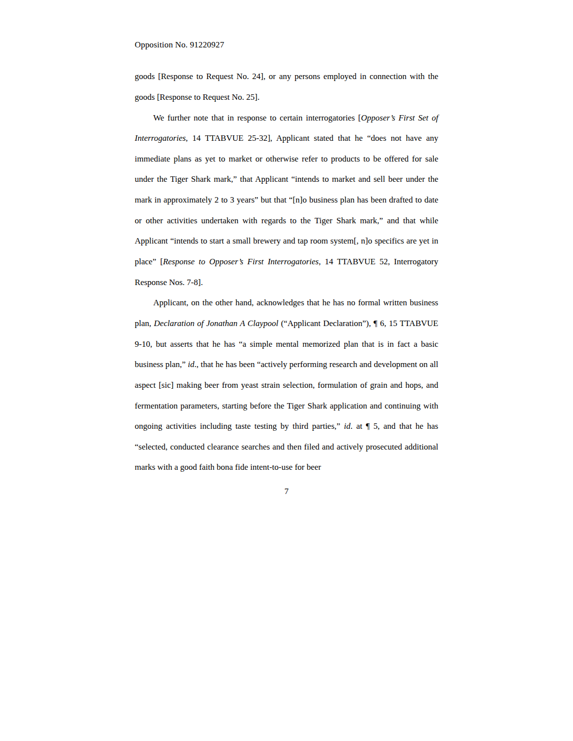Opposition No. 91220927
goods [Response to Request No. 24], or any persons employed in connection with the goods [Response to Request No. 25].
We further note that in response to certain interrogatories [Opposer’s First Set of Interrogatories, 14 TTABVUE 25-32], Applicant stated that he “does not have any immediate plans as yet to market or otherwise refer to products to be offered for sale under the Tiger Shark mark,” that Applicant “intends to market and sell beer under the mark in approximately 2 to 3 years” but that “[n]o business plan has been drafted to date or other activities undertaken with regards to the Tiger Shark mark,” and that while Applicant “intends to start a small brewery and tap room system[, n]o specifics are yet in place” [Response to Opposer’s First Interrogatories, 14 TTABVUE 52, Interrogatory Response Nos. 7-8].
Applicant, on the other hand, acknowledges that he has no formal written business plan, Declaration of Jonathan A Claypool (“Applicant Declaration”), ¶ 6, 15 TTABVUE 9-10, but asserts that he has “a simple mental memorized plan that is in fact a basic business plan,” id., that he has been “actively performing research and development on all aspect [sic] making beer from yeast strain selection, formulation of grain and hops, and fermentation parameters, starting before the Tiger Shark application and continuing with ongoing activities including taste testing by third parties,” id. at ¶ 5, and that he has “selected, conducted clearance searches and then filed and actively prosecuted additional marks with a good faith bona fide intent-to-use for beer
7